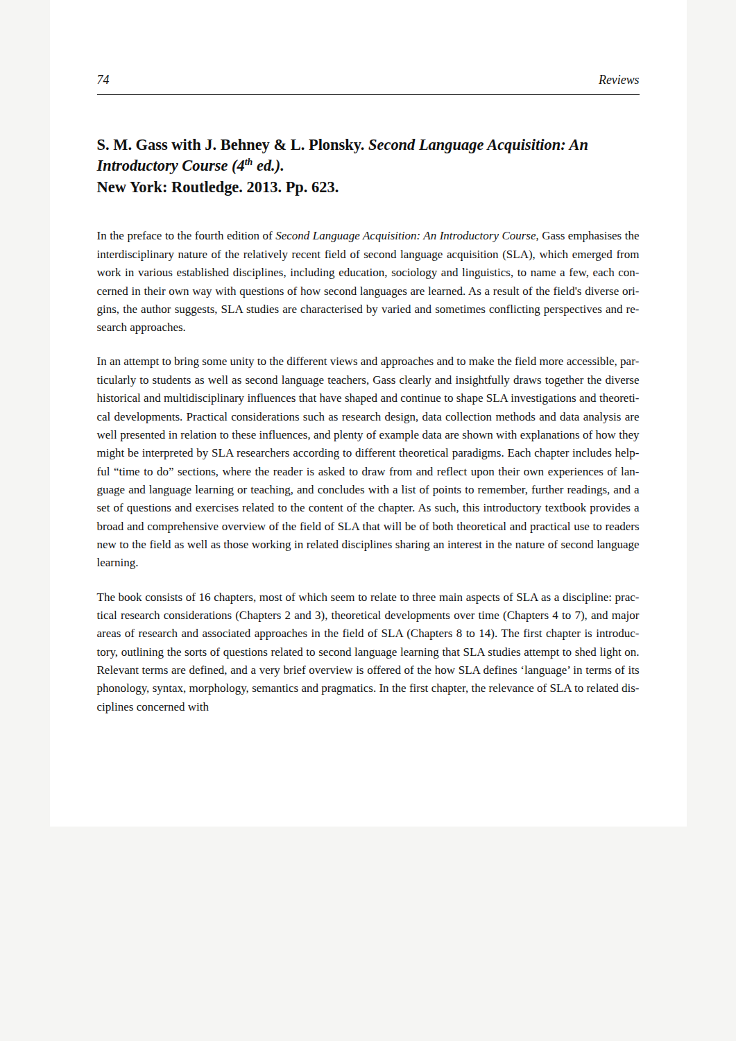74 Reviews
S. M. Gass with J. Behney & L. Plonsky. Second Language Acquisition: An Introductory Course (4th ed.).
New York: Routledge. 2013. Pp. 623.
In the preface to the fourth edition of Second Language Acquisition: An Introductory Course, Gass emphasises the interdisciplinary nature of the relatively recent field of second language acquisition (SLA), which emerged from work in various established disciplines, including education, sociology and linguistics, to name a few, each concerned in their own way with questions of how second languages are learned. As a result of the field's diverse origins, the author suggests, SLA studies are characterised by varied and sometimes conflicting perspectives and research approaches.
In an attempt to bring some unity to the different views and approaches and to make the field more accessible, particularly to students as well as second language teachers, Gass clearly and insightfully draws together the diverse historical and multidisciplinary influences that have shaped and continue to shape SLA investigations and theoretical developments. Practical considerations such as research design, data collection methods and data analysis are well presented in relation to these influences, and plenty of example data are shown with explanations of how they might be interpreted by SLA researchers according to different theoretical paradigms. Each chapter includes helpful “time to do” sections, where the reader is asked to draw from and reflect upon their own experiences of language and language learning or teaching, and concludes with a list of points to remember, further readings, and a set of questions and exercises related to the content of the chapter. As such, this introductory textbook provides a broad and comprehensive overview of the field of SLA that will be of both theoretical and practical use to readers new to the field as well as those working in related disciplines sharing an interest in the nature of second language learning.
The book consists of 16 chapters, most of which seem to relate to three main aspects of SLA as a discipline: practical research considerations (Chapters 2 and 3), theoretical developments over time (Chapters 4 to 7), and major areas of research and associated approaches in the field of SLA (Chapters 8 to 14). The first chapter is introductory, outlining the sorts of questions related to second language learning that SLA studies attempt to shed light on. Relevant terms are defined, and a very brief overview is offered of the how SLA defines ‘language’ in terms of its phonology, syntax, morphology, semantics and pragmatics. In the first chapter, the relevance of SLA to related disciplines concerned with